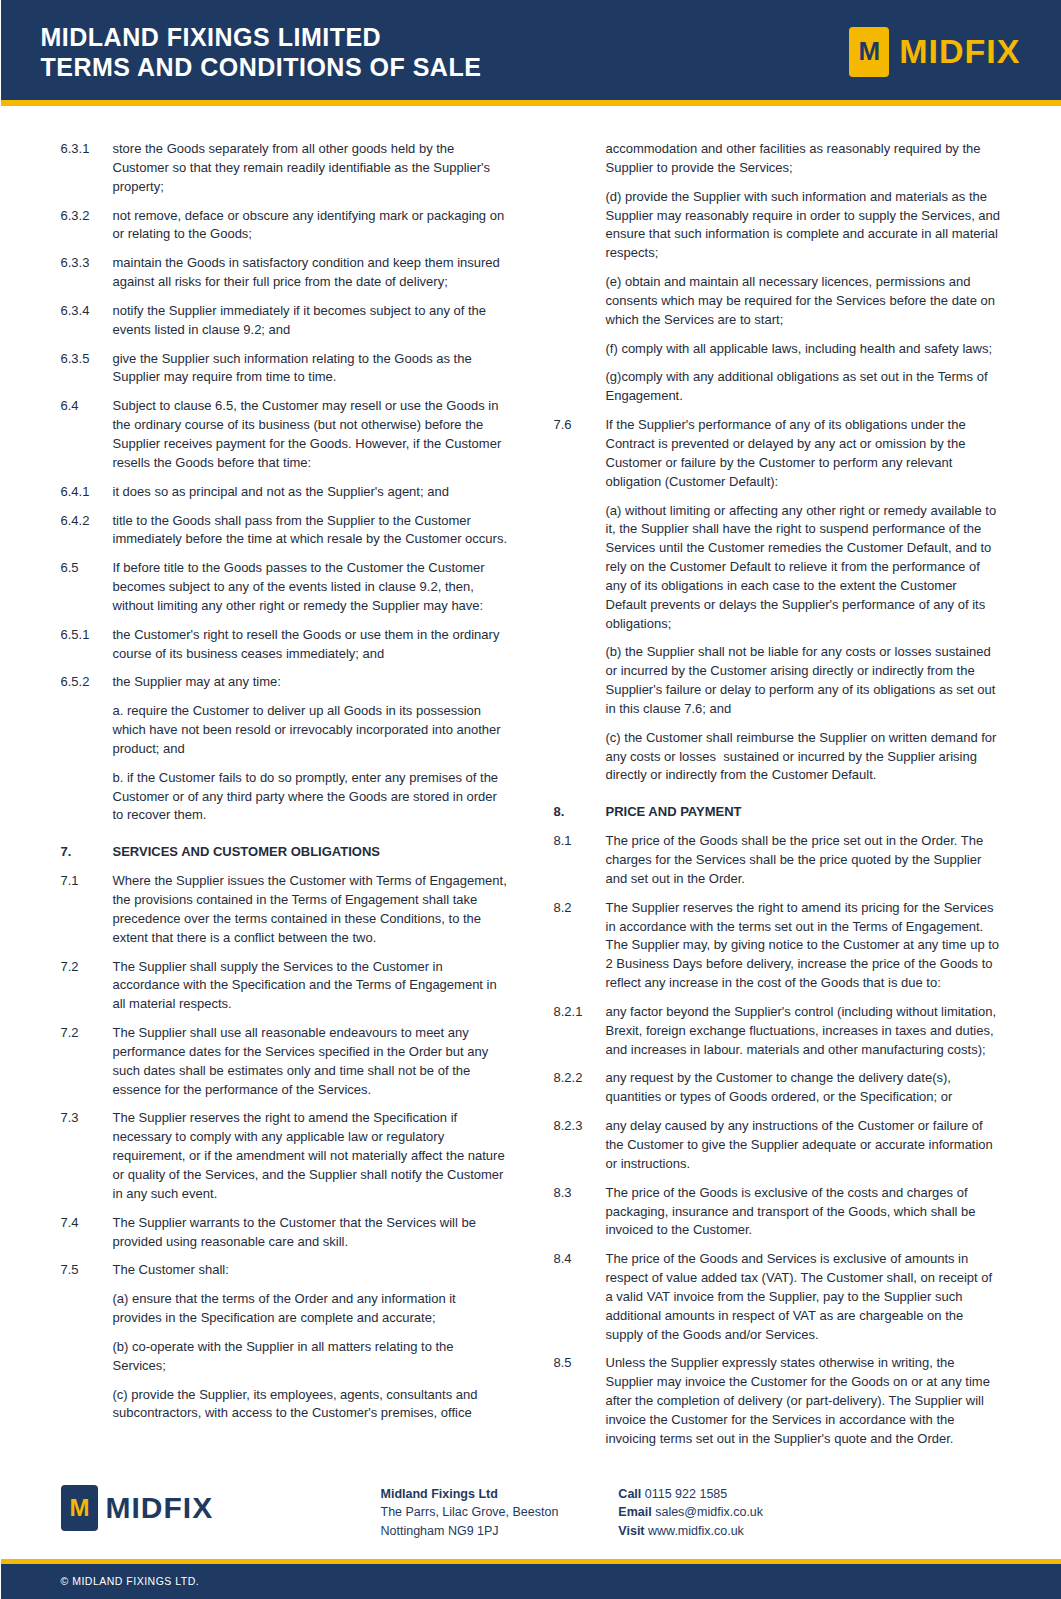Midland Fixings Limited
Terms and Conditions of Sale
M MIDFIX
6.3.1
store the Goods separately from all other goods held by the Customer so that they remain readily identifiable as the Supplier's property;
6.3.2
not remove, deface or obscure any identifying mark or packaging on or relating to the Goods;
6.3.3
maintain the Goods in satisfactory condition and keep them insured against all risks for their full price from the date of delivery;
6.3.4
notify the Supplier immediately if it becomes subject to any of the events listed in clause 9.2; and
6.3.5
give the Supplier such information relating to the Goods as the Supplier may require from time to time.
6.4
Subject to clause 6.5, the Customer may resell or use the Goods in the ordinary course of its business (but not otherwise) before the Supplier receives payment for the Goods. However, if the Customer resells the Goods before that time:
6.4.1
it does so as principal and not as the Supplier's agent; and
6.4.2
title to the Goods shall pass from the Supplier to the Customer immediately before the time at which resale by the Customer occurs.
6.5
If before title to the Goods passes to the Customer the Customer becomes subject to any of the events listed in clause 9.2, then, without limiting any other right or remedy the Supplier may have:
6.5.1
the Customer's right to resell the Goods or use them in the ordinary course of its business ceases immediately; and
6.5.2
the Supplier may at any time:
a. require the Customer to deliver up all Goods in its possession which have not been resold or irrevocably incorporated into another product; and
b. if the Customer fails to do so promptly, enter any premises of the Customer or of any third party where the Goods are stored in order to recover them.
7. Services and Customer Obligations
7.1
Where the Supplier issues the Customer with Terms of Engagement, the provisions contained in the Terms of Engagement shall take precedence over the terms contained in these Conditions, to the extent that there is a conflict between the two.
7.2
The Supplier shall supply the Services to the Customer in accordance with the Specification and the Terms of Engagement in all material respects.
7.2
The Supplier shall use all reasonable endeavours to meet any performance dates for the Services specified in the Order but any such dates shall be estimates only and time shall not be of the essence for the performance of the Services.
7.3
The Supplier reserves the right to amend the Specification if necessary to comply with any applicable law or regulatory requirement, or if the amendment will not materially affect the nature or quality of the Services, and the Supplier shall notify the Customer in any such event.
7.4
The Supplier warrants to the Customer that the Services will be provided using reasonable care and skill.
7.5
The Customer shall:
(a) ensure that the terms of the Order and any information it provides in the Specification are complete and accurate;
(b) co-operate with the Supplier in all matters relating to the Services;
(c) provide the Supplier, its employees, agents, consultants and subcontractors, with access to the Customer's premises, office accommodation and other facilities as reasonably required by the Supplier to provide the Services;
(d) provide the Supplier with such information and materials as the Supplier may reasonably require in order to supply the Services, and ensure that such information is complete and accurate in all material respects;
(e) obtain and maintain all necessary licences, permissions and consents which may be required for the Services before the date on which the Services are to start;
(f) comply with all applicable laws, including health and safety laws;
(g)comply with any additional obligations as set out in the Terms of Engagement.
7.6
If the Supplier's performance of any of its obligations under the Contract is prevented or delayed by any act or omission by the Customer or failure by the Customer to perform any relevant obligation (Customer Default):
(a) without limiting or affecting any other right or remedy available to it, the Supplier shall have the right to suspend performance of the Services until the Customer remedies the Customer Default, and to rely on the Customer Default to relieve it from the performance of any of its obligations in each case to the extent the Customer Default prevents or delays the Supplier's performance of any of its obligations;
(b) the Supplier shall not be liable for any costs or losses sustained or incurred by the Customer arising directly or indirectly from the Supplier's failure or delay to perform any of its obligations as set out in this clause 7.6; and
(c) the Customer shall reimburse the Supplier on written demand for any costs or losses sustained or incurred by the Supplier arising directly or indirectly from the Customer Default.
8. Price and Payment
8.1
The price of the Goods shall be the price set out in the Order. The charges for the Services shall be the price quoted by the Supplier and set out in the Order.
8.2
The Supplier reserves the right to amend its pricing for the Services in accordance with the terms set out in the Terms of Engagement. The Supplier may, by giving notice to the Customer at any time up to 2 Business Days before delivery, increase the price of the Goods to reflect any increase in the cost of the Goods that is due to:
8.2.1
any factor beyond the Supplier's control (including without limitation, Brexit, foreign exchange fluctuations, increases in taxes and duties, and increases in labour. materials and other manufacturing costs);
8.2.2
any request by the Customer to change the delivery date(s), quantities or types of Goods ordered, or the Specification; or
8.2.3
any delay caused by any instructions of the Customer or failure of the Customer to give the Supplier adequate or accurate information or instructions.
8.3
The price of the Goods is exclusive of the costs and charges of packaging, insurance and transport of the Goods, which shall be invoiced to the Customer.
8.4
The price of the Goods and Services is exclusive of amounts in respect of value added tax (VAT). The Customer shall, on receipt of a valid VAT invoice from the Supplier, pay to the Supplier such additional amounts in respect of VAT as are chargeable on the supply of the Goods and/or Services.
8.5
Unless the Supplier expressly states otherwise in writing, the Supplier may invoice the Customer for the Goods on or at any time after the completion of delivery (or part-delivery). The Supplier will invoice the Customer for the Services in accordance with the invoicing terms set out in the Supplier's quote and the Order.
M MIDFIX
Midland Fixings Ltd
The Parrs, Lilac Grove, Beeston
Nottingham NG9 1PJ
Call 0115 922 1585
Email sales@midfix.co.uk
Visit www.midfix.co.uk
© Midland Fixings Ltd.